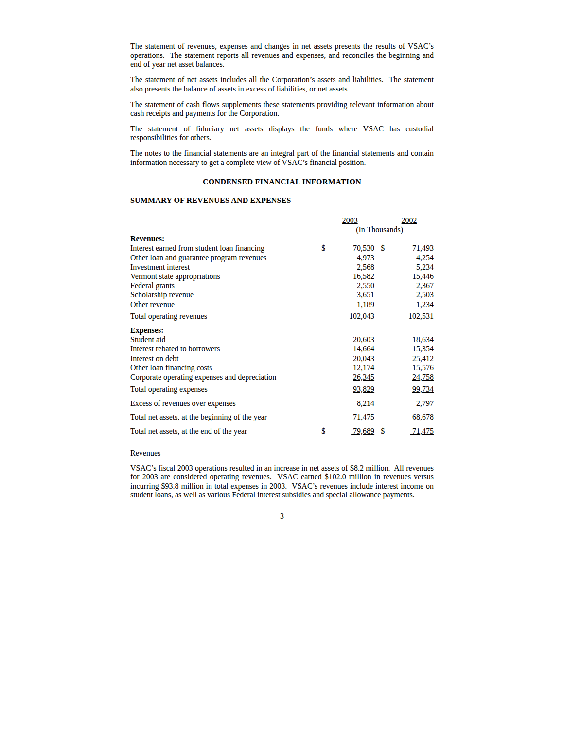The statement of revenues, expenses and changes in net assets presents the results of VSAC’s operations. The statement reports all revenues and expenses, and reconciles the beginning and end of year net asset balances.
The statement of net assets includes all the Corporation’s assets and liabilities. The statement also presents the balance of assets in excess of liabilities, or net assets.
The statement of cash flows supplements these statements providing relevant information about cash receipts and payments for the Corporation.
The statement of fiduciary net assets displays the funds where VSAC has custodial responsibilities for others.
The notes to the financial statements are an integral part of the financial statements and contain information necessary to get a complete view of VSAC’s financial position.
CONDENSED FINANCIAL INFORMATION
SUMMARY OF REVENUES AND EXPENSES
| | | 2003 | | 2002 |
| | | (In Thousands) |
| Revenues: | | | | |
| Interest earned from student loan financing | $ | 70,530 | $ | 71,493 |
| Other loan and guarantee program revenues | | 4,973 | | 4,254 |
| Investment interest | | 2,568 | | 5,234 |
| Vermont state appropriations | | 16,582 | | 15,446 |
| Federal grants | | 2,550 | | 2,367 |
| Scholarship revenue | | 3,651 | | 2,503 |
| Other revenue | | 1,189 | | 1,234 |
| Total operating revenues | | 102,043 | | 102,531 |
| Expenses: | | | | |
| Student aid | | 20,603 | | 18,634 |
| Interest rebated to borrowers | | 14,664 | | 15,354 |
| Interest on debt | | 20,043 | | 25,412 |
| Other loan financing costs | | 12,174 | | 15,576 |
| Corporate operating expenses and depreciation | | 26,345 | | 24,758 |
| Total operating expenses | | 93,829 | | 99,734 |
| Excess of revenues over expenses | | 8,214 | | 2,797 |
| Total net assets, at the beginning of the year | | 71,475 | | 68,678 |
| Total net assets, at the end of the year | $ | 79,689 | $ | 71,475 |
Revenues
VSAC’s fiscal 2003 operations resulted in an increase in net assets of $8.2 million. All revenues for 2003 are considered operating revenues. VSAC earned $102.0 million in revenues versus incurring $93.8 million in total expenses in 2003. VSAC’s revenues include interest income on student loans, as well as various Federal interest subsidies and special allowance payments.
3